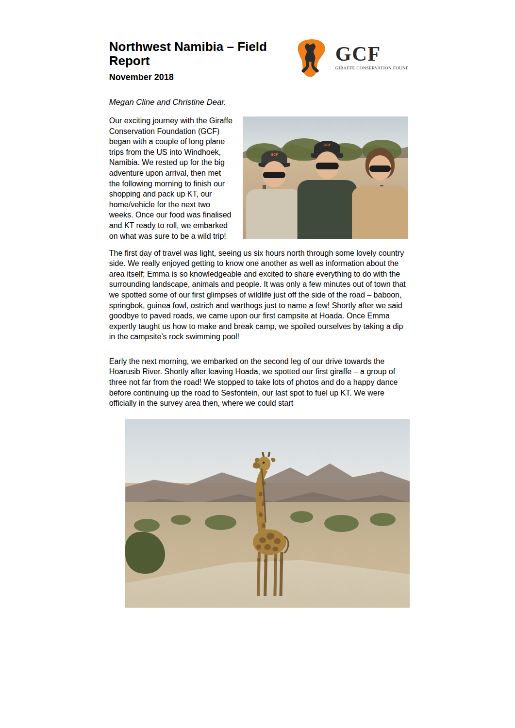Northwest Namibia – Field Report
November 2018
GCF GIRAFFE CONSERVATION FOUNDATION
Megan Cline and Christine Dear.
GCF
GCF
Our exciting journey with the Giraffe Conservation Foundation (GCF) began with a couple of long plane trips from the US into Windhoek, Namibia. We rested up for the big adventure upon arrival, then met the following morning to finish our shopping and pack up KT, our home/vehicle for the next two weeks. Once our food was finalised and KT ready to roll, we embarked on what was sure to be a wild trip!
The first day of travel was light, seeing us six hours north through some lovely country side. We really enjoyed getting to know one another as well as information about the area itself; Emma is so knowledgeable and excited to share everything to do with the surrounding landscape, animals and people. It was only a few minutes out of town that we spotted some of our first glimpses of wildlife just off the side of the road – baboon, springbok, guinea fowl, ostrich and warthogs just to name a few! Shortly after we said goodbye to paved roads, we came upon our first campsite at Hoada. Once Emma expertly taught us how to make and break camp, we spoiled ourselves by taking a dip in the campsite’s rock swimming pool!
Early the next morning, we embarked on the second leg of our drive towards the Hoarusib River. Shortly after leaving Hoada, we spotted our first giraffe – a group of three not far from the road! We stopped to take lots of photos and do a happy dance before continuing up the road to Sesfontein, our last spot to fuel up KT. We were officially in the survey area then, where we could start